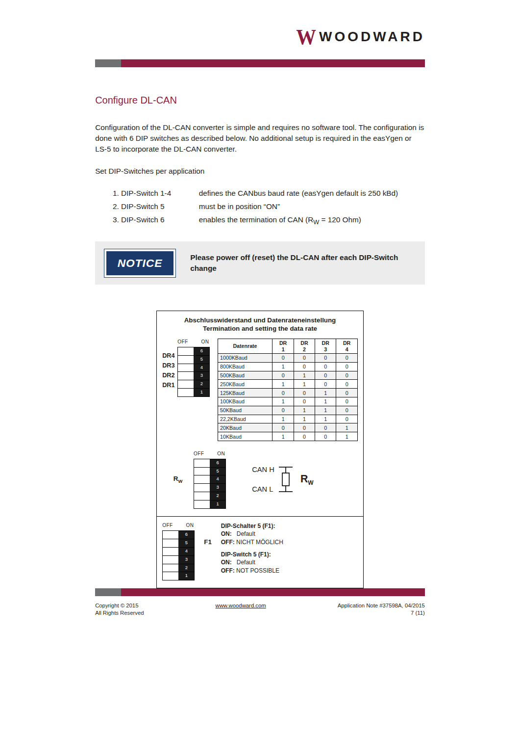W WOODWARD
Configure DL-CAN
Configuration of the DL-CAN converter is simple and requires no software tool. The configuration is done with 6 DIP switches as described below. No additional setup is required in the easYgen or LS-5 to incorporate the DL-CAN converter.
Set DIP-Switches per application
DIP-Switch 1-4 defines the CANbus baud rate (easYgen default is 250 kBd)
DIP-Switch 5 must be in position “ON”
DIP-Switch 6 enables the termination of CAN (RW = 120 Ohm)
NOTICE
Please power off (reset) the DL-CAN after each DIP-Switch change
Abschlusswiderstand und Datenrateneinstellung
Termination and setting the data rate
DR4 DR3 DR2 DR1
OFF ON
6
5
4
3
2
1
| Datenrate | DR 1 | DR 2 | DR 3 | DR 4 |
| --- | --- | --- | --- | --- |
| 1000KBaud | 0 | 0 | 0 | 0 |
| 800KBaud | 1 | 0 | 0 | 0 |
| 500KBaud | 0 | 1 | 0 | 0 |
| 250KBaud | 1 | 1 | 0 | 0 |
| 125KBaud | 0 | 0 | 1 | 0 |
| 100KBaud | 1 | 0 | 1 | 0 |
| 50KBaud | 0 | 1 | 1 | 0 |
| 22,2KBaud | 1 | 1 | 1 | 0 |
| 20KBaud | 0 | 0 | 0 | 1 |
| 10KBaud | 1 | 0 | 0 | 1 |
RW
OFF ON
6
5
4
3
2
1
CAN H
CAN L
RW
OFF ON
6
5
4
3
2
1
F1
DIP-Schalter 5 (F1):
ON: Default
OFF: NICHT MÖGLICH
DIP-Switch 5 (F1):
ON: Default
OFF: NOT POSSIBLE
Copyright © 2015
All Rights Reserved
www.woodward.com
Application Note #37598A, 04/2015
7 (11)